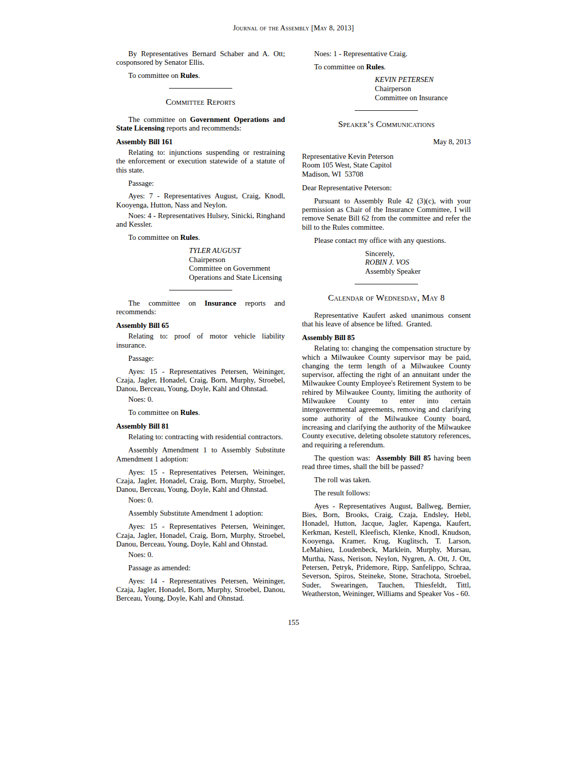Journal of the Assembly [May 8, 2013]
By Representatives Bernard Schaber and A. Ott; cosponsored by Senator Ellis.
To committee on Rules.
Committee Reports
The committee on Government Operations and State Licensing reports and recommends:
Assembly Bill 161
Relating to: injunctions suspending or restraining the enforcement or execution statewide of a statute of this state.
Passage:
Ayes: 7 - Representatives August, Craig, Knodl, Kooyenga, Hutton, Nass and Neylon.
Noes: 4 - Representatives Hulsey, Sinicki, Ringhand and Kessler.
To committee on Rules.
TYLER AUGUST
Chairperson
Committee on Government
Operations and State Licensing
The committee on Insurance reports and recommends:
Assembly Bill 65
Relating to: proof of motor vehicle liability insurance.
Passage:
Ayes: 15 - Representatives Petersen, Weininger, Czaja, Jagler, Honadel, Craig, Born, Murphy, Stroebel, Danou, Berceau, Young, Doyle, Kahl and Ohnstad.
Noes: 0.
To committee on Rules.
Assembly Bill 81
Relating to: contracting with residential contractors.
Assembly Amendment 1 to Assembly Substitute Amendment 1 adoption:
Ayes: 15 - Representatives Petersen, Weininger, Czaja, Jagler, Honadel, Craig, Born, Murphy, Stroebel, Danou, Berceau, Young, Doyle, Kahl and Ohnstad.
Noes: 0.
Assembly Substitute Amendment 1 adoption:
Ayes: 15 - Representatives Petersen, Weininger, Czaja, Jagler, Honadel, Craig, Born, Murphy, Stroebel, Danou, Berceau, Young, Doyle, Kahl and Ohnstad.
Noes: 0.
Passage as amended:
Ayes: 14 - Representatives Petersen, Weininger, Czaja, Jagler, Honadel, Born, Murphy, Stroebel, Danou, Berceau, Young, Doyle, Kahl and Ohnstad.
Noes: 1 - Representative Craig.
To committee on Rules.
KEVIN PETERSEN
Chairperson
Committee on Insurance
Speaker’s Communications
May 8, 2013
Representative Kevin Peterson
Room 105 West, State Capitol
Madison, WI 53708
Dear Representative Peterson:
Pursuant to Assembly Rule 42 (3)(c), with your permission as Chair of the Insurance Committee, I will remove Senate Bill 62 from the committee and refer the bill to the Rules committee.
Please contact my office with any questions.
Sincerely,
ROBIN J. VOS
Assembly Speaker
Calendar of Wednesday, May 8
Representative Kaufert asked unanimous consent that his leave of absence be lifted. Granted.
Assembly Bill 85
Relating to: changing the compensation structure by which a Milwaukee County supervisor may be paid, changing the term length of a Milwaukee County supervisor, affecting the right of an annuitant under the Milwaukee County Employee's Retirement System to be rehired by Milwaukee County, limiting the authority of Milwaukee County to enter into certain intergovernmental agreements, removing and clarifying some authority of the Milwaukee County board, increasing and clarifying the authority of the Milwaukee County executive, deleting obsolete statutory references, and requiring a referendum.
The question was: Assembly Bill 85 having been read three times, shall the bill be passed?
The roll was taken.
The result follows:
Ayes - Representatives August, Ballweg, Bernier, Bies, Born, Brooks, Craig, Czaja, Endsley, Hebl, Honadel, Hutton, Jacque, Jagler, Kapenga, Kaufert, Kerkman, Kestell, Kleefisch, Klenke, Knodl, Knudson, Kooyenga, Kramer, Krug, Kuglitsch, T. Larson, LeMahieu, Loudenbeck, Marklein, Murphy, Mursau, Murtha, Nass, Nerison, Neylon, Nygren, A. Ott, J. Ott, Petersen, Petryk, Pridemore, Ripp, Sanfelippo, Schraa, Severson, Spiros, Steineke, Stone, Strachota, Stroebel, Suder, Swearingen, Tauchen, Thiesfeldt, Tittl, Weatherston, Weininger, Williams and Speaker Vos - 60.
155